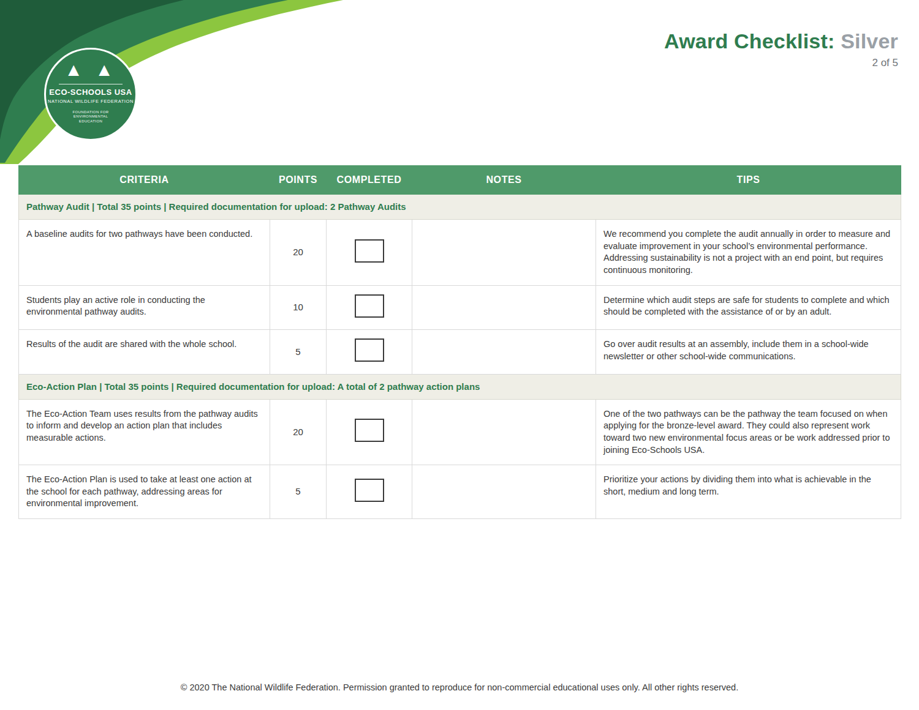▲ ▲
ECO-SCHOOLS USA
NATIONAL WILDLIFE FEDERATION
FOUNDATION FOR
ENVIRONMENTAL
EDUCATION
Award Checklist: Silver
2 of 5
| CRITERIA | POINTS | COMPLETED | NOTES | TIPS |
| --- | --- | --- | --- | --- |
| Pathway Audit / Total 35 points / Required documentation for upload: 2 Pathway Audits |
| A baseline audits for two pathways have been conducted. | 20 | | | We recommend you complete the audit annually in order to measure and evaluate improvement in your school’s environmental performance. Addressing sustainability is not a project with an end point, but requires continuous monitoring. |
| Students play an active role in conducting the environmental pathway audits. | 10 | | | Determine which audit steps are safe for students to complete and which should be completed with the assistance of or by an adult. |
| Results of the audit are shared with the whole school. | 5 | | | Go over audit results at an assembly, include them in a school-wide newsletter or other school-wide communications. |
| Eco-Action Plan / Total 35 points / Required documentation for upload: A total of 2 pathway action plans |
| The Eco-Action Team uses results from the pathway audits to inform and develop an action plan that includes measurable actions. | 20 | | | One of the two pathways can be the pathway the team focused on when applying for the bronze-level award. They could also represent work toward two new environmental focus areas or be work addressed prior to joining Eco-Schools USA. |
| The Eco-Action Plan is used to take at least one action at the school for each pathway, addressing areas for environmental improvement. | 5 | | | Prioritize your actions by dividing them into what is achievable in the short, medium and long term. |
© 2020 The National Wildlife Federation. Permission granted to reproduce for non-commercial educational uses only. All other rights reserved.